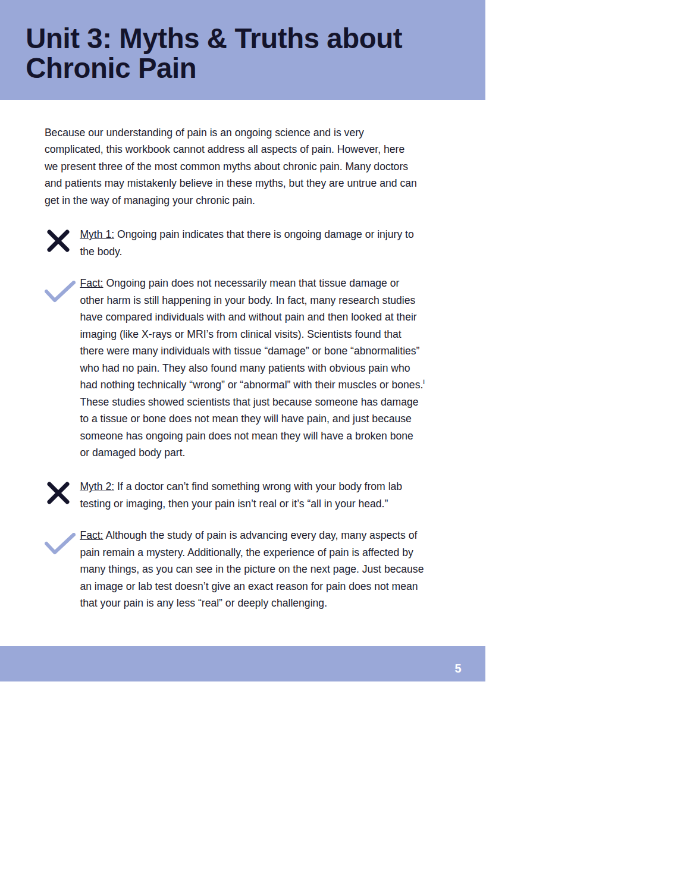Unit 3: Myths & Truths about Chronic Pain
Because our understanding of pain is an ongoing science and is very complicated, this workbook cannot address all aspects of pain. However, here we present three of the most common myths about chronic pain. Many doctors and patients may mistakenly believe in these myths, but they are untrue and can get in the way of managing your chronic pain.
Myth 1: Ongoing pain indicates that there is ongoing damage or injury to the body.
Fact: Ongoing pain does not necessarily mean that tissue damage or other harm is still happening in your body. In fact, many research studies have compared individuals with and without pain and then looked at their imaging (like X-rays or MRI’s from clinical visits). Scientists found that there were many individuals with tissue “damage” or bone “abnormalities” who had no pain. They also found many patients with obvious pain who had nothing technically “wrong” or “abnormal” with their muscles or bones.i These studies showed scientists that just because someone has damage to a tissue or bone does not mean they will have pain, and just because someone has ongoing pain does not mean they will have a broken bone or damaged body part.
Myth 2: If a doctor can’t find something wrong with your body from lab testing or imaging, then your pain isn’t real or it’s “all in your head.”
Fact: Although the study of pain is advancing every day, many aspects of pain remain a mystery. Additionally, the experience of pain is affected by many things, as you can see in the picture on the next page. Just because an image or lab test doesn’t give an exact reason for pain does not mean that your pain is any less “real” or deeply challenging.
5